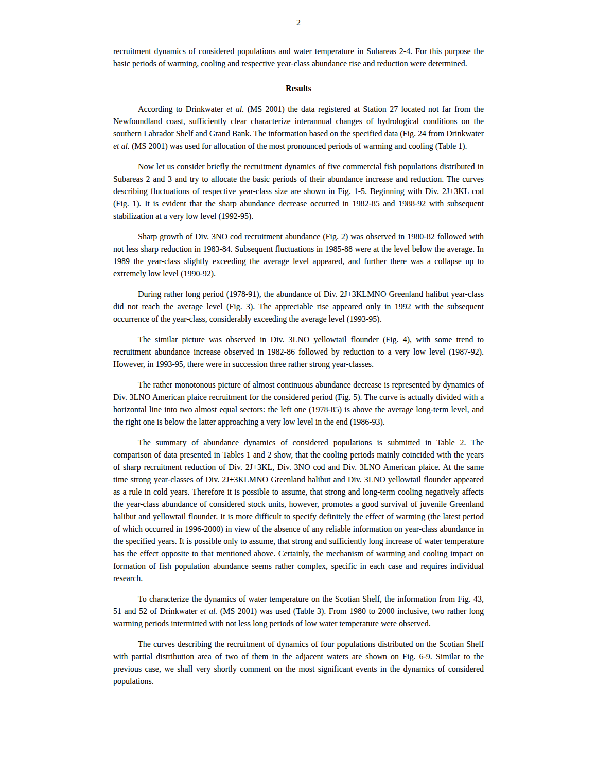2
recruitment dynamics of considered populations and water temperature in Subareas 2-4. For this purpose the basic periods of warming, cooling and respective year-class abundance rise and reduction were determined.
Results
According to Drinkwater et al. (MS 2001) the data registered at Station 27 located not far from the Newfoundland coast, sufficiently clear characterize interannual changes of hydrological conditions on the southern Labrador Shelf and Grand Bank. The information based on the specified data (Fig. 24 from Drinkwater et al. (MS 2001) was used for allocation of the most pronounced periods of warming and cooling (Table 1).
Now let us consider briefly the recruitment dynamics of five commercial fish populations distributed in Subareas 2 and 3 and try to allocate the basic periods of their abundance increase and reduction. The curves describing fluctuations of respective year-class size are shown in Fig. 1-5. Beginning with Div. 2J+3KL cod (Fig. 1). It is evident that the sharp abundance decrease occurred in 1982-85 and 1988-92 with subsequent stabilization at a very low level (1992-95).
Sharp growth of Div. 3NO cod recruitment abundance (Fig. 2) was observed in 1980-82 followed with not less sharp reduction in 1983-84. Subsequent fluctuations in 1985-88 were at the level below the average. In 1989 the year-class slightly exceeding the average level appeared, and further there was a collapse up to extremely low level (1990-92).
During rather long period (1978-91), the abundance of Div. 2J+3KLMNO Greenland halibut year-class did not reach the average level (Fig. 3). The appreciable rise appeared only in 1992 with the subsequent occurrence of the year-class, considerably exceeding the average level (1993-95).
The similar picture was observed in Div. 3LNO yellowtail flounder (Fig. 4), with some trend to recruitment abundance increase observed in 1982-86 followed by reduction to a very low level (1987-92). However, in 1993-95, there were in succession three rather strong year-classes.
The rather monotonous picture of almost continuous abundance decrease is represented by dynamics of Div. 3LNO American plaice recruitment for the considered period (Fig. 5). The curve is actually divided with a horizontal line into two almost equal sectors: the left one (1978-85) is above the average long-term level, and the right one is below the latter approaching a very low level in the end (1986-93).
The summary of abundance dynamics of considered populations is submitted in Table 2. The comparison of data presented in Tables 1 and 2 show, that the cooling periods mainly coincided with the years of sharp recruitment reduction of Div. 2J+3KL, Div. 3NO cod and Div. 3LNO American plaice. At the same time strong year-classes of Div. 2J+3KLMNO Greenland halibut and Div. 3LNO yellowtail flounder appeared as a rule in cold years. Therefore it is possible to assume, that strong and long-term cooling negatively affects the year-class abundance of considered stock units, however, promotes a good survival of juvenile Greenland halibut and yellowtail flounder. It is more difficult to specify definitely the effect of warming (the latest period of which occurred in 1996-2000) in view of the absence of any reliable information on year-class abundance in the specified years. It is possible only to assume, that strong and sufficiently long increase of water temperature has the effect opposite to that mentioned above. Certainly, the mechanism of warming and cooling impact on formation of fish population abundance seems rather complex, specific in each case and requires individual research.
To characterize the dynamics of water temperature on the Scotian Shelf, the information from Fig. 43, 51 and 52 of Drinkwater et al. (MS 2001) was used (Table 3). From 1980 to 2000 inclusive, two rather long warming periods intermitted with not less long periods of low water temperature were observed.
The curves describing the recruitment of dynamics of four populations distributed on the Scotian Shelf with partial distribution area of two of them in the adjacent waters are shown on Fig. 6-9. Similar to the previous case, we shall very shortly comment on the most significant events in the dynamics of considered populations.